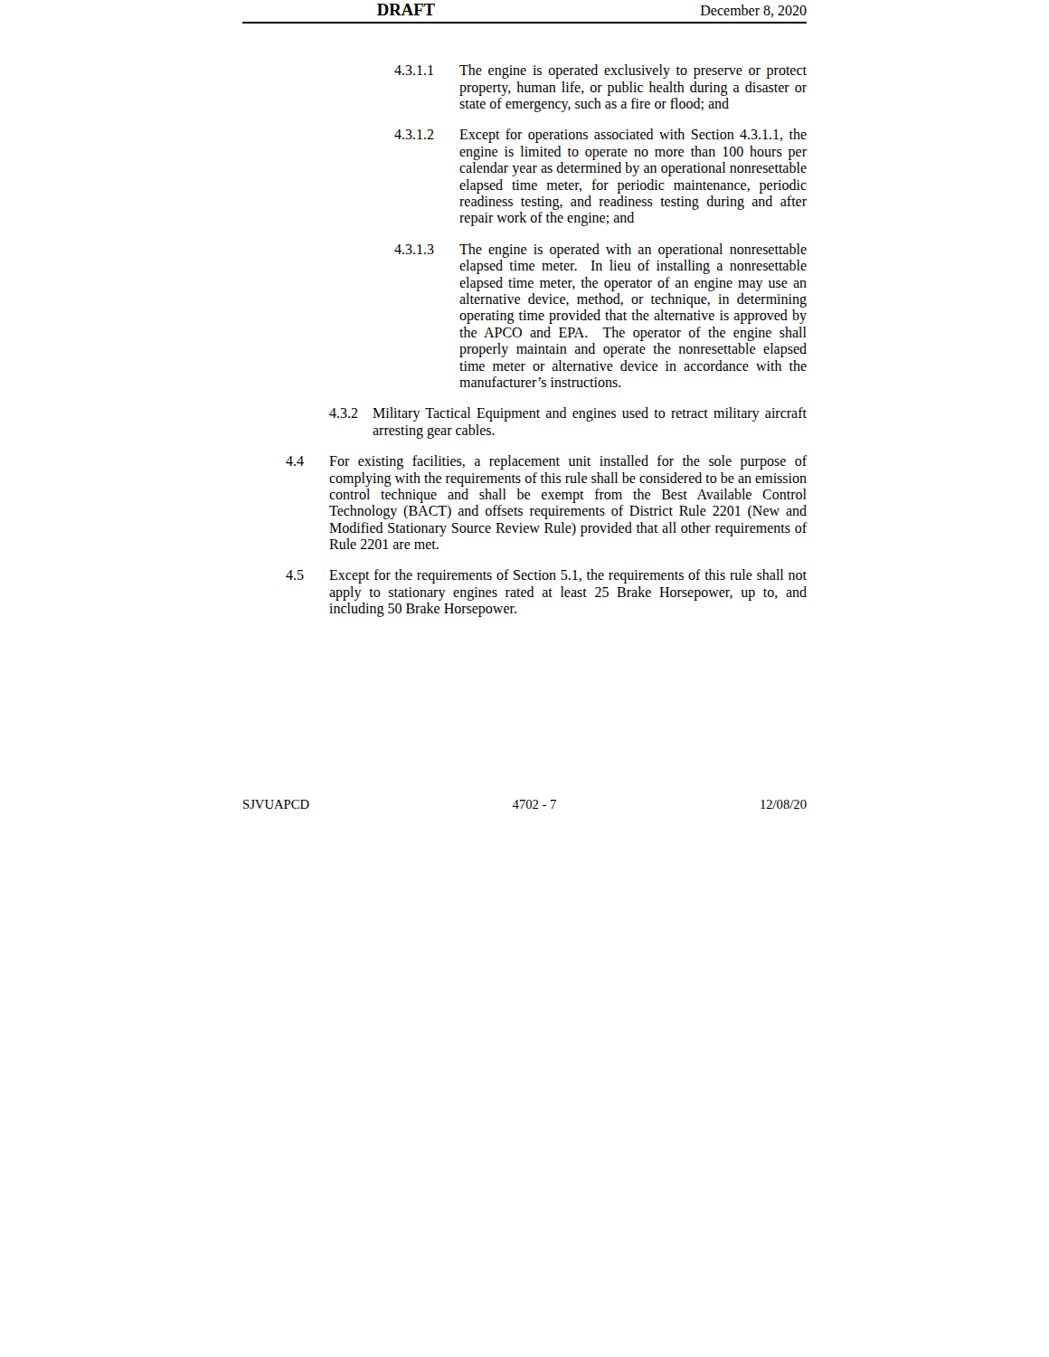DRAFT December 8, 2020
4.3.1.1
The engine is operated exclusively to preserve or protect property, human life, or public health during a disaster or state of emergency, such as a fire or flood; and
4.3.1.2
Except for operations associated with Section 4.3.1.1, the engine is limited to operate no more than 100 hours per calendar year as determined by an operational nonresettable elapsed time meter, for periodic maintenance, periodic readiness testing, and readiness testing during and after repair work of the engine; and
4.3.1.3
The engine is operated with an operational nonresettable elapsed time meter. In lieu of installing a nonresettable elapsed time meter, the operator of an engine may use an alternative device, method, or technique, in determining operating time provided that the alternative is approved by the APCO and EPA. The operator of the engine shall properly maintain and operate the nonresettable elapsed time meter or alternative device in accordance with the manufacturer’s instructions.
4.3.2
Military Tactical Equipment and engines used to retract military aircraft arresting gear cables.
4.4
For existing facilities, a replacement unit installed for the sole purpose of complying with the requirements of this rule shall be considered to be an emission control technique and shall be exempt from the Best Available Control Technology (BACT) and offsets requirements of District Rule 2201 (New and Modified Stationary Source Review Rule) provided that all other requirements of Rule 2201 are met.
4.5
Except for the requirements of Section 5.1, the requirements of this rule shall not apply to stationary engines rated at least 25 Brake Horsepower, up to, and including 50 Brake Horsepower.
SJVUAPCD 4702 - 7 12/08/20